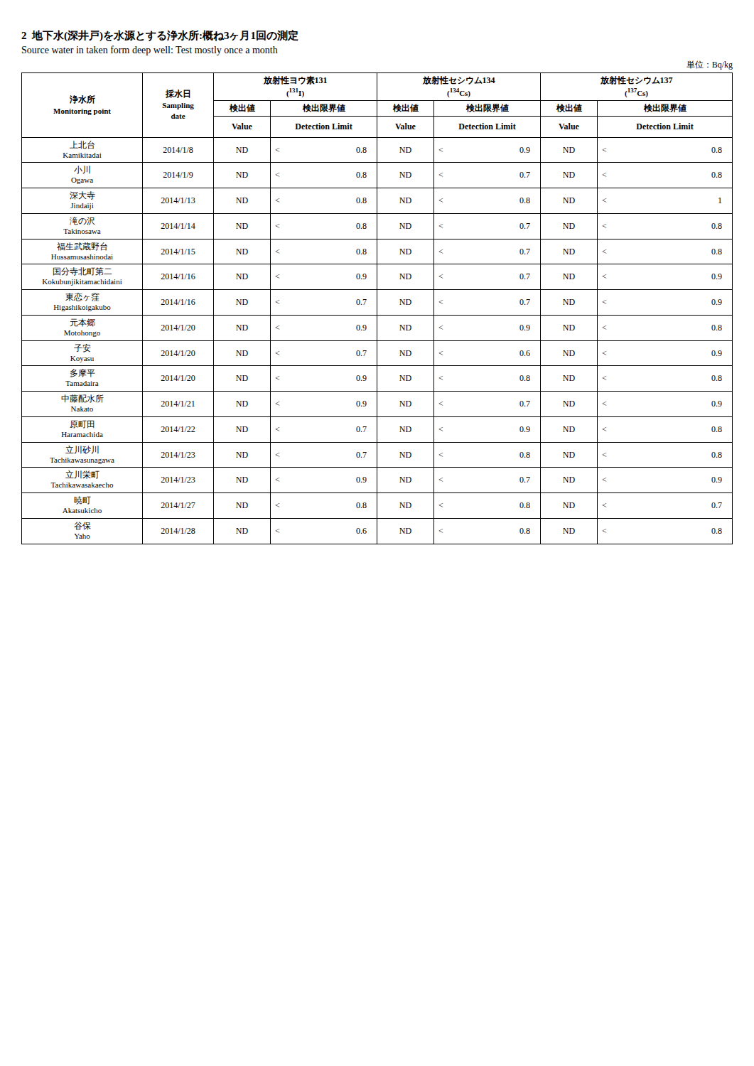2 地下水(深井戸)を水源とする浄水所:概ね3ヶ月1回の測定
Source water in taken form deep well: Test mostly once a month
単位：Bq/kg
| 浄水所 Monitoring point | 採水日 Sampling date | 放射性ヨウ素131 ( 131 I) | 放射性セシウム134 ( 134 Cs) | 放射性セシウム137 ( 137 Cs) |
| --- | --- | --- | --- | --- |
| 検出値 | 検出限界値 | 検出値 | 検出限界値 | 検出値 | 検出限界値 |
| Value | Detection Limit | Value | Detection Limit | Value | Detection Limit |
| 上北台 Kamikitadai | 2014/1/8 | ND | < 0.8 | ND | < 0.9 | ND | < 0.8 |
| 小川 Ogawa | 2014/1/9 | ND | < 0.8 | ND | < 0.7 | ND | < 0.8 |
| 深大寺 Jindaiji | 2014/1/13 | ND | < 0.8 | ND | < 0.8 | ND | < 1 |
| 滝の沢 Takinosawa | 2014/1/14 | ND | < 0.8 | ND | < 0.7 | ND | < 0.8 |
| 福生武蔵野台 Hussamusashinodai | 2014/1/15 | ND | < 0.8 | ND | < 0.7 | ND | < 0.8 |
| 国分寺北町第二 Kokubunjikitamachidaini | 2014/1/16 | ND | < 0.9 | ND | < 0.7 | ND | < 0.9 |
| 東恋ヶ窪 Higashikoigakubo | 2014/1/16 | ND | < 0.7 | ND | < 0.7 | ND | < 0.9 |
| 元本郷 Motohongo | 2014/1/20 | ND | < 0.9 | ND | < 0.9 | ND | < 0.8 |
| 子安 Koyasu | 2014/1/20 | ND | < 0.7 | ND | < 0.6 | ND | < 0.9 |
| 多摩平 Tamadaira | 2014/1/20 | ND | < 0.9 | ND | < 0.8 | ND | < 0.8 |
| 中藤配水所 Nakato | 2014/1/21 | ND | < 0.9 | ND | < 0.7 | ND | < 0.9 |
| 原町田 Haramachida | 2014/1/22 | ND | < 0.7 | ND | < 0.9 | ND | < 0.8 |
| 立川砂川 Tachikawasunagawa | 2014/1/23 | ND | < 0.7 | ND | < 0.8 | ND | < 0.8 |
| 立川栄町 Tachikawasakaecho | 2014/1/23 | ND | < 0.9 | ND | < 0.7 | ND | < 0.9 |
| 暁町 Akatsukicho | 2014/1/27 | ND | < 0.8 | ND | < 0.8 | ND | < 0.7 |
| 谷保 Yaho | 2014/1/28 | ND | < 0.6 | ND | < 0.8 | ND | < 0.8 |